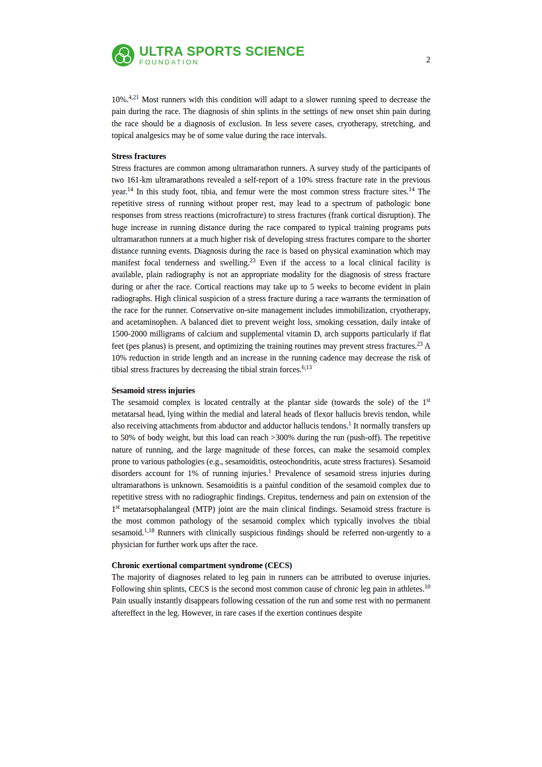ULTRA SPORTS SCIENCE FOUNDATION
2
10%.4,21 Most runners with this condition will adapt to a slower running speed to decrease the pain during the race. The diagnosis of shin splints in the settings of new onset shin pain during the race should be a diagnosis of exclusion. In less severe cases, cryotherapy, stretching, and topical analgesics may be of some value during the race intervals.
Stress fractures
Stress fractures are common among ultramarathon runners. A survey study of the participants of two 161-km ultramarathons revealed a self-report of a 10% stress fracture rate in the previous year.14 In this study foot, tibia, and femur were the most common stress fracture sites.14 The repetitive stress of running without proper rest, may lead to a spectrum of pathologic bone responses from stress reactions (microfracture) to stress fractures (frank cortical disruption). The huge increase in running distance during the race compared to typical training programs puts ultramarathon runners at a much higher risk of developing stress fractures compare to the shorter distance running events. Diagnosis during the race is based on physical examination which may manifest focal tenderness and swelling.23 Even if the access to a local clinical facility is available, plain radiography is not an appropriate modality for the diagnosis of stress fracture during or after the race. Cortical reactions may take up to 5 weeks to become evident in plain radiographs. High clinical suspicion of a stress fracture during a race warrants the termination of the race for the runner. Conservative on-site management includes immobilization, cryotherapy, and acetaminophen. A balanced diet to prevent weight loss, smoking cessation, daily intake of 1500-2000 milligrams of calcium and supplemental vitamin D, arch supports particularly if flat feet (pes planus) is present, and optimizing the training routines may prevent stress fractures.23 A 10% reduction in stride length and an increase in the running cadence may decrease the risk of tibial stress fractures by decreasing the tibial strain forces.6,13
Sesamoid stress injuries
The sesamoid complex is located centrally at the plantar side (towards the sole) of the 1st metatarsal head, lying within the medial and lateral heads of flexor hallucis brevis tendon, while also receiving attachments from abductor and adductor hallucis tendons.1 It normally transfers up to 50% of body weight, but this load can reach >300% during the run (push-off). The repetitive nature of running, and the large magnitude of these forces, can make the sesamoid complex prone to various pathologies (e.g., sesamoiditis, osteochondritis, acute stress fractures). Sesamoid disorders account for 1% of running injuries.1 Prevalence of sesamoid stress injuries during ultramarathons is unknown. Sesamoiditis is a painful condition of the sesamoid complex due to repetitive stress with no radiographic findings. Crepitus, tenderness and pain on extension of the 1st metatarsophalangeal (MTP) joint are the main clinical findings. Sesamoid stress fracture is the most common pathology of the sesamoid complex which typically involves the tibial sesamoid.1,18 Runners with clinically suspicious findings should be referred non-urgently to a physician for further work ups after the race.
Chronic exertional compartment syndrome (CECS)
The majority of diagnoses related to leg pain in runners can be attributed to overuse injuries. Following shin splints, CECS is the second most common cause of chronic leg pain in athletes.10 Pain usually instantly disappears following cessation of the run and some rest with no permanent aftereffect in the leg. However, in rare cases if the exertion continues despite